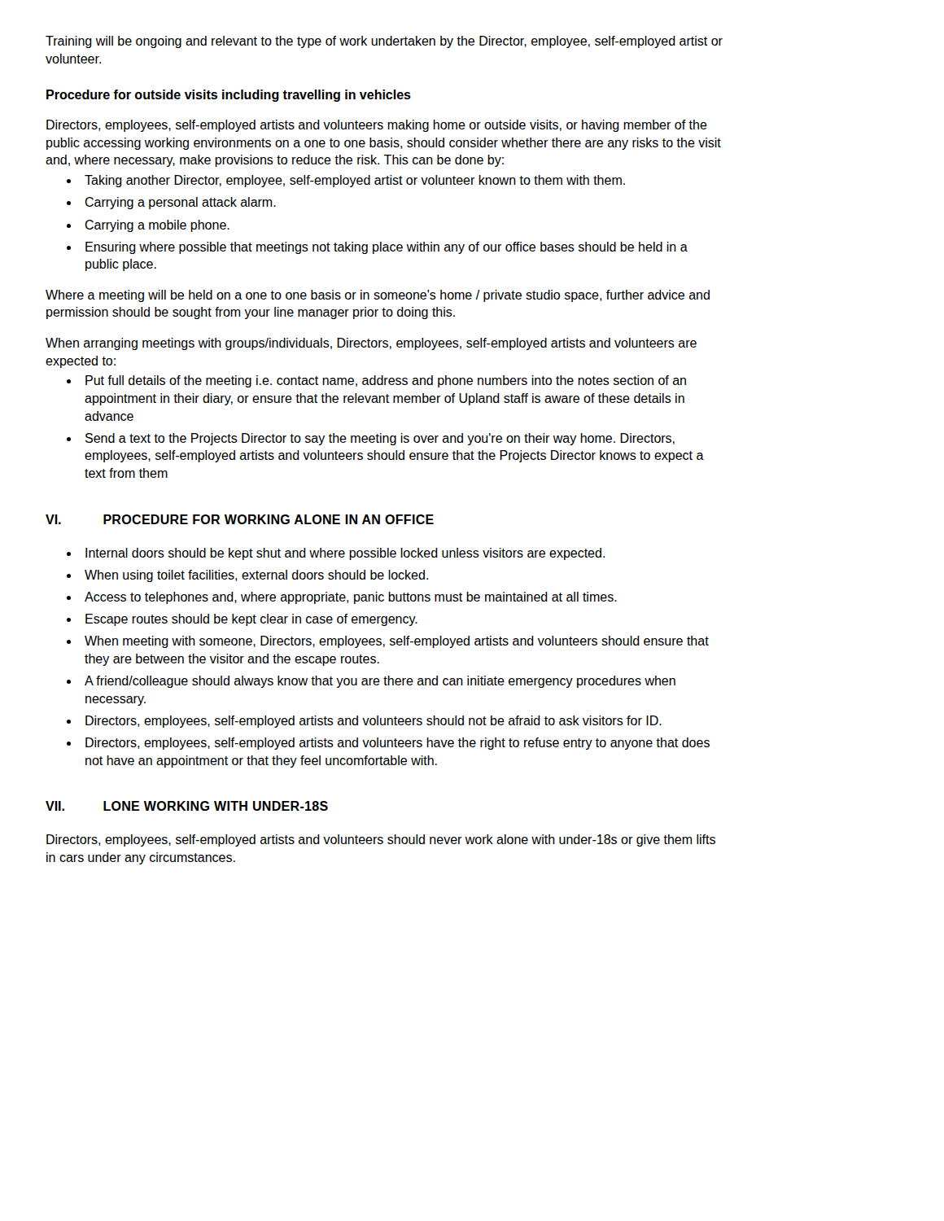Training will be ongoing and relevant to the type of work undertaken by the Director, employee, self-employed artist or volunteer.
Procedure for outside visits including travelling in vehicles
Directors, employees, self-employed artists and volunteers making home or outside visits, or having member of the public accessing working environments on a one to one basis, should consider whether there are any risks to the visit and, where necessary, make provisions to reduce the risk. This can be done by:
Taking another Director, employee, self-employed artist or volunteer known to them with them.
Carrying a personal attack alarm.
Carrying a mobile phone.
Ensuring where possible that meetings not taking place within any of our office bases should be held in a public place.
Where a meeting will be held on a one to one basis or in someone's home / private studio space, further advice and permission should be sought from your line manager prior to doing this.
When arranging meetings with groups/individuals, Directors, employees, self-employed artists and volunteers are expected to:
Put full details of the meeting i.e. contact name, address and phone numbers into the notes section of an appointment in their diary, or ensure that the relevant member of Upland staff is aware of these details in advance
Send a text to the Projects Director to say the meeting is over and you're on their way home. Directors, employees, self-employed artists and volunteers should ensure that the Projects Director knows to expect a text from them
VI. PROCEDURE FOR WORKING ALONE IN AN OFFICE
Internal doors should be kept shut and where possible locked unless visitors are expected.
When using toilet facilities, external doors should be locked.
Access to telephones and, where appropriate, panic buttons must be maintained at all times.
Escape routes should be kept clear in case of emergency.
When meeting with someone, Directors, employees, self-employed artists and volunteers should ensure that they are between the visitor and the escape routes.
A friend/colleague should always know that you are there and can initiate emergency procedures when necessary.
Directors, employees, self-employed artists and volunteers should not be afraid to ask visitors for ID.
Directors, employees, self-employed artists and volunteers have the right to refuse entry to anyone that does not have an appointment or that they feel uncomfortable with.
VII. LONE WORKING WITH UNDER-18S
Directors, employees, self-employed artists and volunteers should never work alone with under-18s or give them lifts in cars under any circumstances.